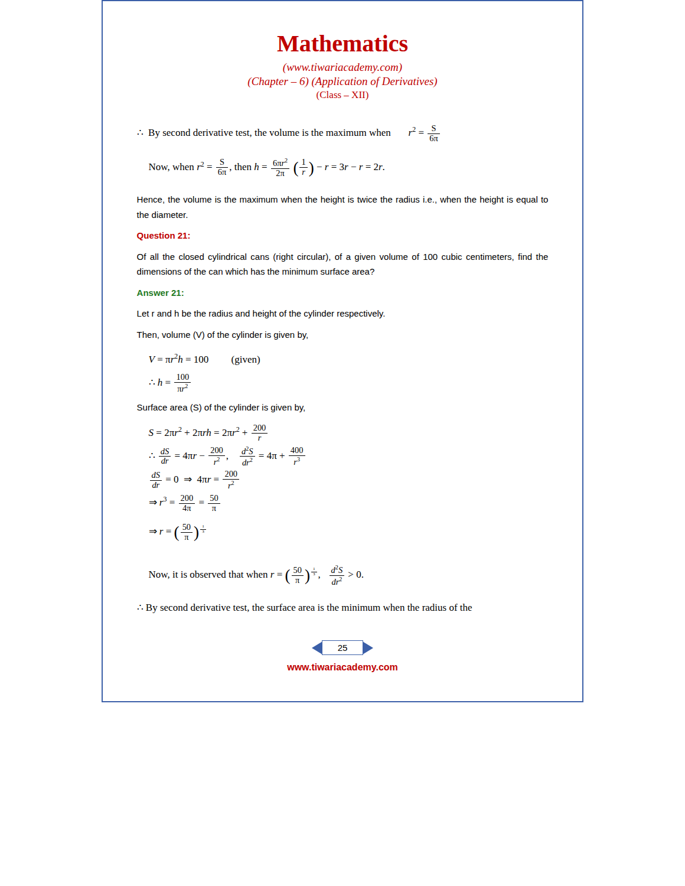Mathematics
(www.tiwariacademy.com)
(Chapter – 6) (Application of Derivatives)
(Class – XII)
∴ By second derivative test, the volume is the maximum when r2 = S 6π
Now, when r2 = S 6π, then h = 6πr22π (1 r) − r = 3r − r = 2r.
Hence, the volume is the maximum when the height is twice the radius i.e., when the height is equal to the diameter.
Question 21:
Of all the closed cylindrical cans (right circular), of a given volume of 100 cubic centimeters, find the dimensions of the can which has the minimum surface area?
Answer 21:
Let r and h be the radius and height of the cylinder respectively.
Then, volume (V) of the cylinder is given by,
V = πr2h = 100 (given)
∴ h = 100 πr2
Surface area (S) of the cylinder is given by,
S = 2πr2 + 2πrh = 2πr2 + 200 r
∴ dS dr = 4πr − 200 r2, d2S dr2 = 4π + 400 r3
dS dr = 0 ⇒ 4πr = 200 r2
⇒ r3 = 2004π = 50 π
⇒ r = (50 π)13
Now, it is observed that when r = (50 π)13, d2S dr2 > 0.
∴ By second derivative test, the surface area is the minimum when the radius of the
25
www.tiwariacademy.com